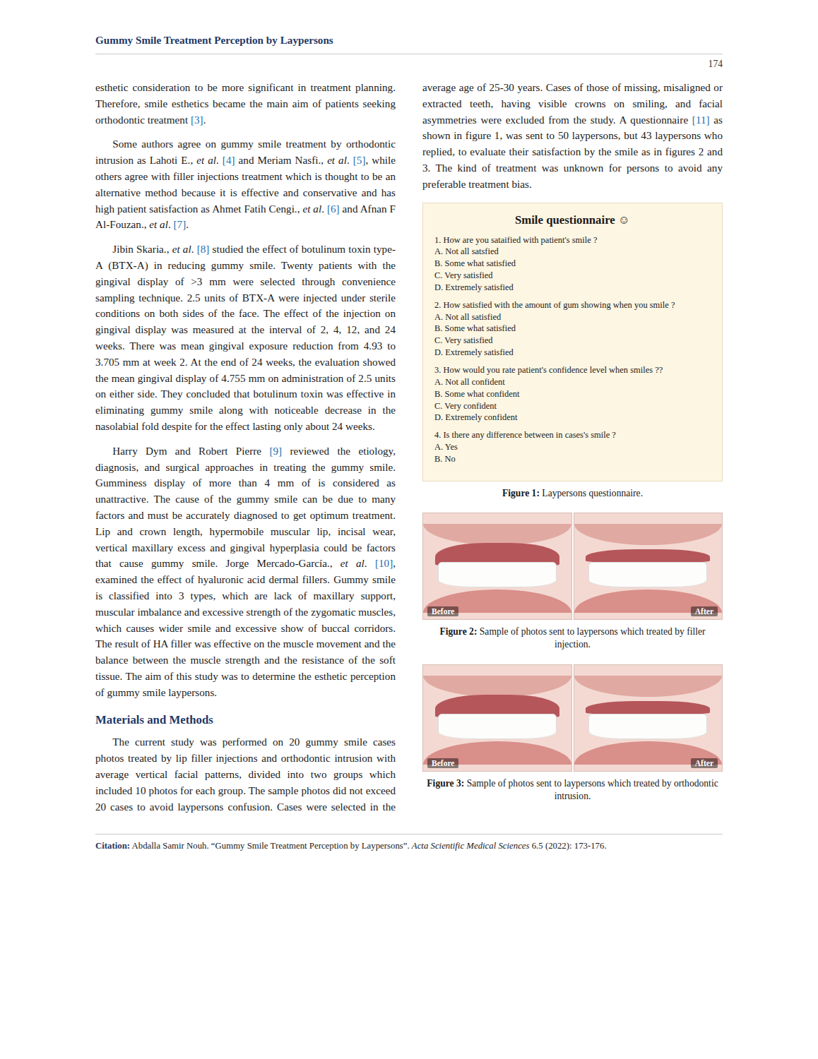Gummy Smile Treatment Perception by Laypersons
174
esthetic consideration to be more significant in treatment planning. Therefore, smile esthetics became the main aim of patients seeking orthodontic treatment [3].
Some authors agree on gummy smile treatment by orthodontic intrusion as Lahoti E., et al. [4] and Meriam Nasfi., et al. [5], while others agree with filler injections treatment which is thought to be an alternative method because it is effective and conservative and has high patient satisfaction as Ahmet Fatih Cengi., et al. [6] and Afnan F Al-Fouzan., et al. [7].
Jibin Skaria., et al. [8] studied the effect of botulinum toxin type-A (BTX-A) in reducing gummy smile. Twenty patients with the gingival display of >3 mm were selected through convenience sampling technique. 2.5 units of BTX-A were injected under sterile conditions on both sides of the face. The effect of the injection on gingival display was measured at the interval of 2, 4, 12, and 24 weeks. There was mean gingival exposure reduction from 4.93 to 3.705 mm at week 2. At the end of 24 weeks, the evaluation showed the mean gingival display of 4.755 mm on administration of 2.5 units on either side. They concluded that botulinum toxin was effective in eliminating gummy smile along with noticeable decrease in the nasolabial fold despite for the effect lasting only about 24 weeks.
Harry Dym and Robert Pierre [9] reviewed the etiology, diagnosis, and surgical approaches in treating the gummy smile. Gumminess display of more than 4 mm of is considered as unattractive. The cause of the gummy smile can be due to many factors and must be accurately diagnosed to get optimum treatment. Lip and crown length, hypermobile muscular lip, incisal wear, vertical maxillary excess and gingival hyperplasia could be factors that cause gummy smile. Jorge Mercado-García., et al. [10], examined the effect of hyaluronic acid dermal fillers. Gummy smile is classified into 3 types, which are lack of maxillary support, muscular imbalance and excessive strength of the zygomatic muscles, which causes wider smile and excessive show of buccal corridors. The result of HA filler was effective on the muscle movement and the balance between the muscle strength and the resistance of the soft tissue. The aim of this study was to determine the esthetic perception of gummy smile laypersons.
Materials and Methods
The current study was performed on 20 gummy smile cases photos treated by lip filler injections and orthodontic intrusion with average vertical facial patterns, divided into two groups which included 10 photos for each group. The sample photos did not exceed 20 cases to avoid laypersons confusion. Cases were selected in the average age of 25-30 years. Cases of those of missing, misaligned or extracted teeth, having visible crowns on smiling, and facial asymmetries were excluded from the study. A questionnaire [11] as shown in figure 1, was sent to 50 laypersons, but 43 laypersons who replied, to evaluate their satisfaction by the smile as in figures 2 and 3. The kind of treatment was unknown for persons to avoid any preferable treatment bias.
Smile questionnaire ☺
1. How are you sataified with patient's smile ? A. Not all satsfied B. Some what satisfied C. Very satisfied D. Extremely satisfied
2. How satisfied with the amount of gum showing when you smile ? A. Not all satisfied B. Some what satisfied C. Very satisfied D. Extremely satisfied
3. How would you rate patient's confidence level when smiles ?? A. Not all confident B. Some what confident C. Very confident D. Extremely confident
4. Is there any difference between in cases's smile ? A. Yes B. No
Figure 1: Laypersons questionnaire.
Before
After
Figure 2: Sample of photos sent to laypersons which treated by filler injection.
Before
After
Figure 3: Sample of photos sent to laypersons which treated by orthodontic intrusion.
Citation: Abdalla Samir Nouh. “Gummy Smile Treatment Perception by Laypersons”. Acta Scientific Medical Sciences 6.5 (2022): 173-176.